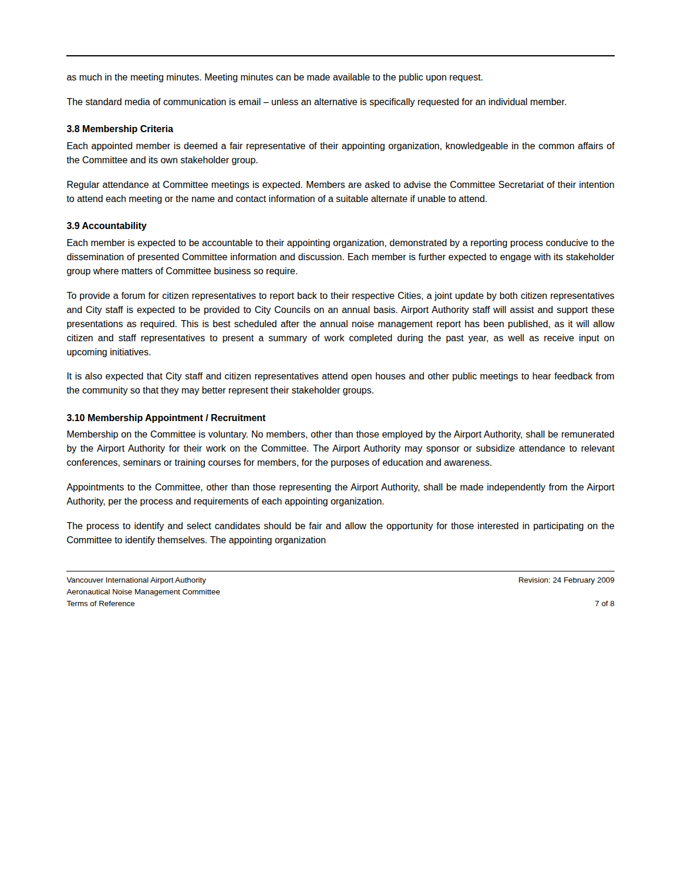as much in the meeting minutes. Meeting minutes can be made available to the public upon request.
The standard media of communication is email – unless an alternative is specifically requested for an individual member.
3.8 Membership Criteria
Each appointed member is deemed a fair representative of their appointing organization, knowledgeable in the common affairs of the Committee and its own stakeholder group.
Regular attendance at Committee meetings is expected. Members are asked to advise the Committee Secretariat of their intention to attend each meeting or the name and contact information of a suitable alternate if unable to attend.
3.9 Accountability
Each member is expected to be accountable to their appointing organization, demonstrated by a reporting process conducive to the dissemination of presented Committee information and discussion. Each member is further expected to engage with its stakeholder group where matters of Committee business so require.
To provide a forum for citizen representatives to report back to their respective Cities, a joint update by both citizen representatives and City staff is expected to be provided to City Councils on an annual basis. Airport Authority staff will assist and support these presentations as required. This is best scheduled after the annual noise management report has been published, as it will allow citizen and staff representatives to present a summary of work completed during the past year, as well as receive input on upcoming initiatives.
It is also expected that City staff and citizen representatives attend open houses and other public meetings to hear feedback from the community so that they may better represent their stakeholder groups.
3.10 Membership Appointment / Recruitment
Membership on the Committee is voluntary. No members, other than those employed by the Airport Authority, shall be remunerated by the Airport Authority for their work on the Committee. The Airport Authority may sponsor or subsidize attendance to relevant conferences, seminars or training courses for members, for the purposes of education and awareness.
Appointments to the Committee, other than those representing the Airport Authority, shall be made independently from the Airport Authority, per the process and requirements of each appointing organization.
The process to identify and select candidates should be fair and allow the opportunity for those interested in participating on the Committee to identify themselves. The appointing organization
Vancouver International Airport Authority
Aeronautical Noise Management Committee
Terms of Reference
Revision: 24 February 2009
7 of 8